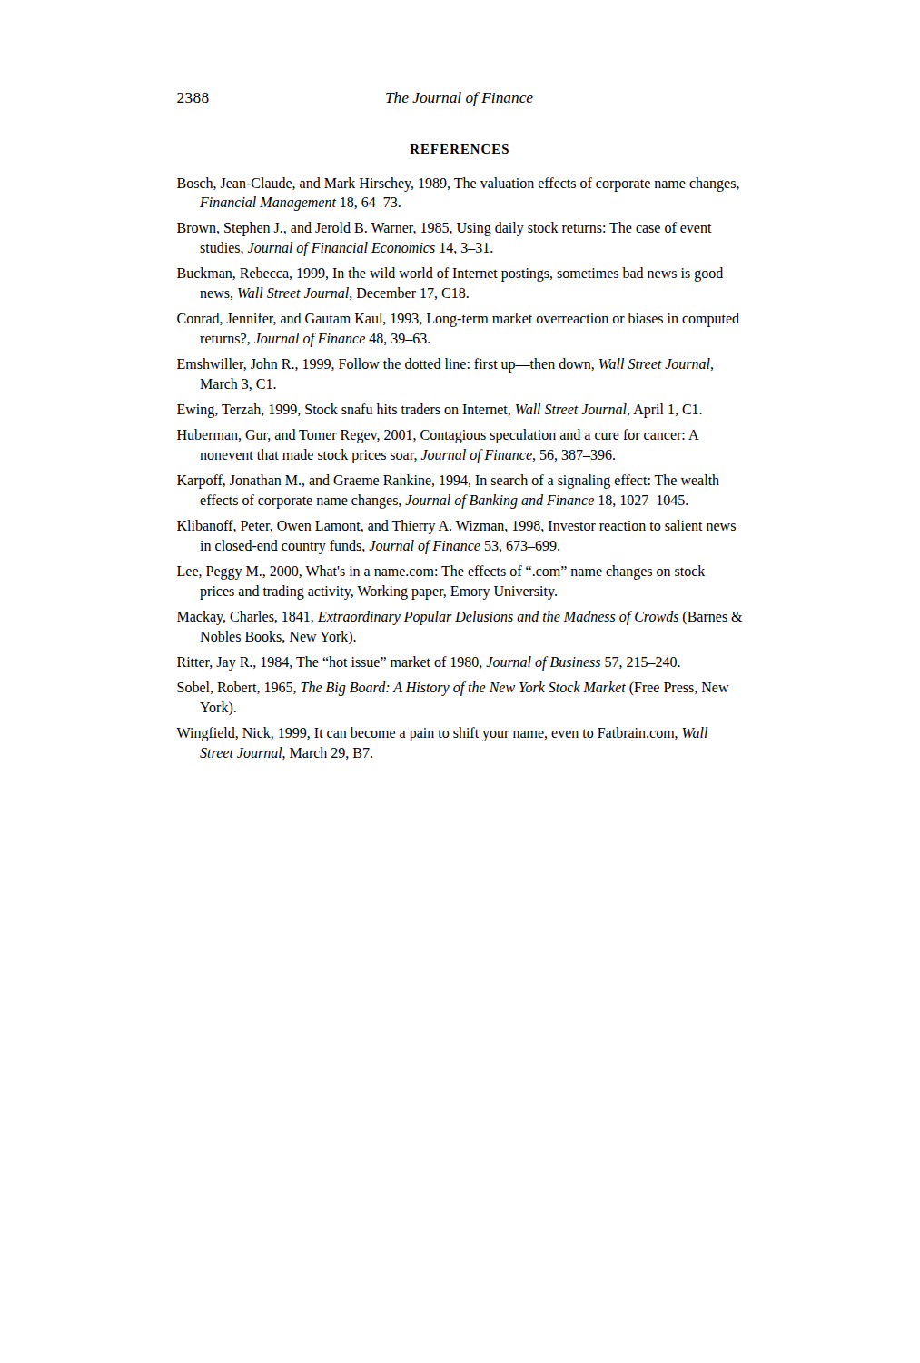2388 The Journal of Finance
References
Bosch, Jean-Claude, and Mark Hirschey, 1989, The valuation effects of corporate name changes, Financial Management 18, 64–73.
Brown, Stephen J., and Jerold B. Warner, 1985, Using daily stock returns: The case of event studies, Journal of Financial Economics 14, 3–31.
Buckman, Rebecca, 1999, In the wild world of Internet postings, sometimes bad news is good news, Wall Street Journal, December 17, C18.
Conrad, Jennifer, and Gautam Kaul, 1993, Long-term market overreaction or biases in computed returns?, Journal of Finance 48, 39–63.
Emshwiller, John R., 1999, Follow the dotted line: first up—then down, Wall Street Journal, March 3, C1.
Ewing, Terzah, 1999, Stock snafu hits traders on Internet, Wall Street Journal, April 1, C1.
Huberman, Gur, and Tomer Regev, 2001, Contagious speculation and a cure for cancer: A nonevent that made stock prices soar, Journal of Finance, 56, 387–396.
Karpoff, Jonathan M., and Graeme Rankine, 1994, In search of a signaling effect: The wealth effects of corporate name changes, Journal of Banking and Finance 18, 1027–1045.
Klibanoff, Peter, Owen Lamont, and Thierry A. Wizman, 1998, Investor reaction to salient news in closed-end country funds, Journal of Finance 53, 673–699.
Lee, Peggy M., 2000, What's in a name.com: The effects of “.com” name changes on stock prices and trading activity, Working paper, Emory University.
Mackay, Charles, 1841, Extraordinary Popular Delusions and the Madness of Crowds (Barnes & Nobles Books, New York).
Ritter, Jay R., 1984, The “hot issue” market of 1980, Journal of Business 57, 215–240.
Sobel, Robert, 1965, The Big Board: A History of the New York Stock Market (Free Press, New York).
Wingfield, Nick, 1999, It can become a pain to shift your name, even to Fatbrain.com, Wall Street Journal, March 29, B7.